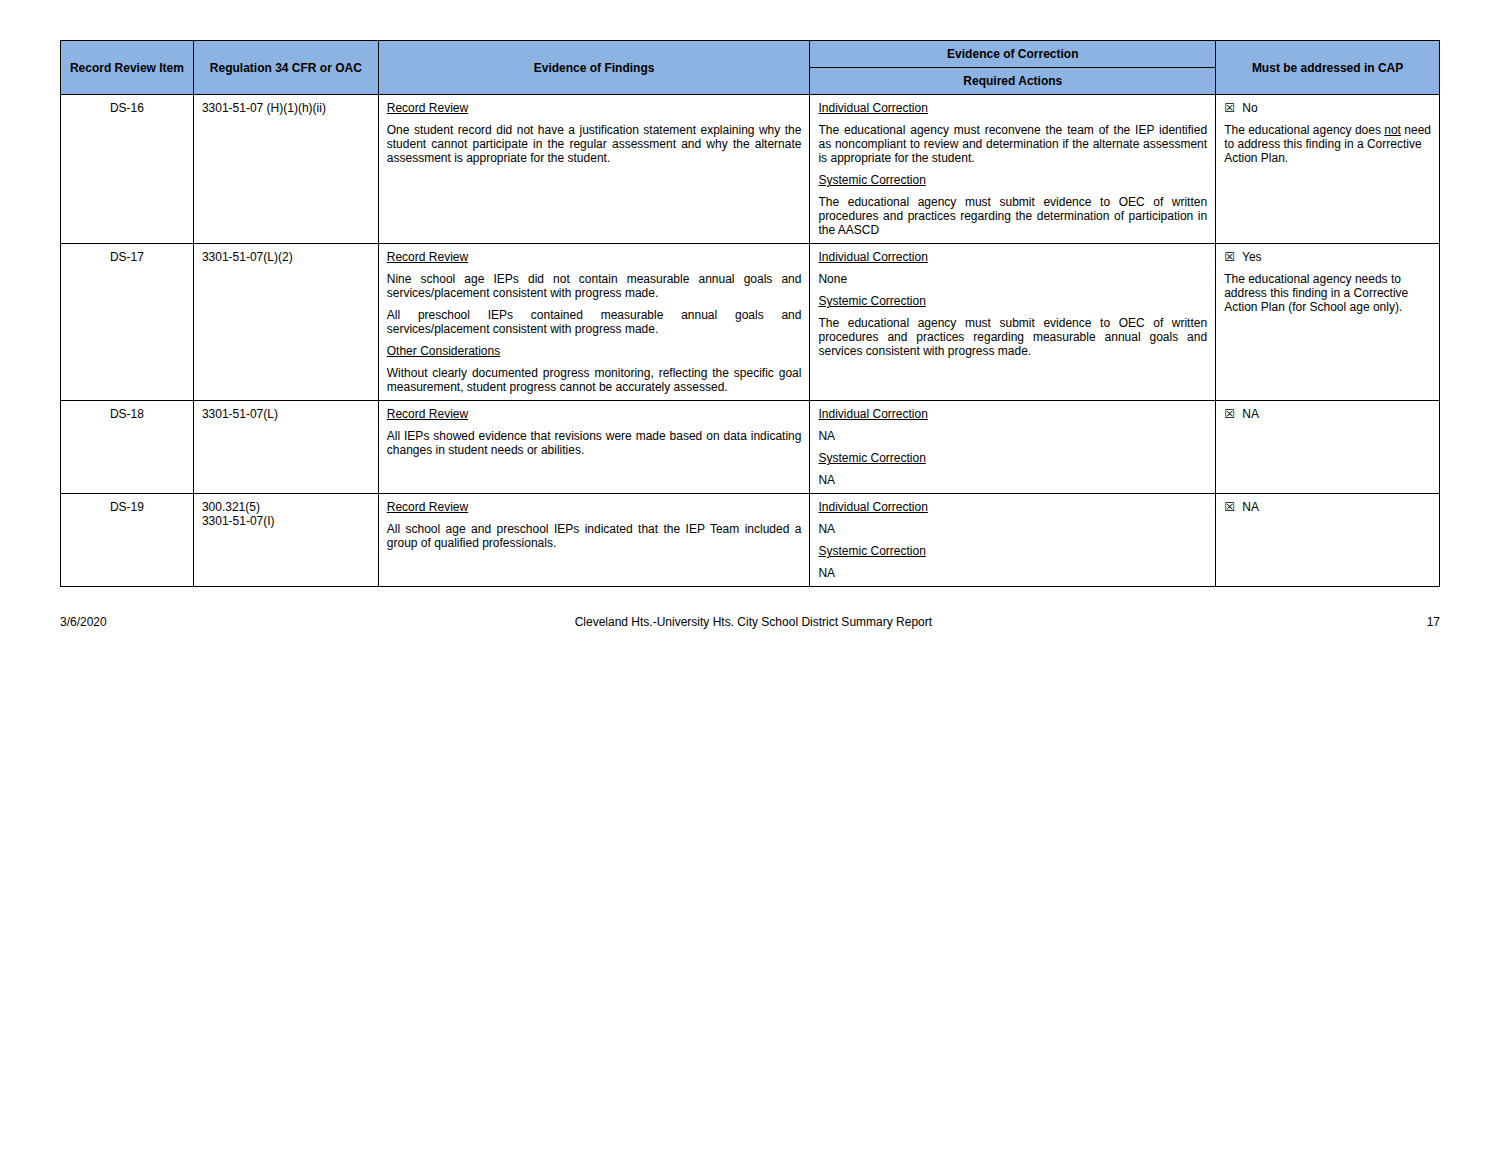| Record Review Item | Regulation 34 CFR or OAC | Evidence of Findings | Evidence of Correction | Must be addressed in CAP |
| --- | --- | --- | --- | --- |
| Required Actions |
| DS-16 | 3301-51-07 (H)(1)(h)(ii) | Record Review One student record did not have a justification statement explaining why the student cannot participate in the regular assessment and why the alternate assessment is appropriate for the student. | Individual Correction The educational agency must reconvene the team of the IEP identified as noncompliant to review and determination if the alternate assessment is appropriate for the student. Systemic Correction The educational agency must submit evidence to OEC of written procedures and practices regarding the determination of participation in the AASCD | ☒ No The educational agency does not need to address this finding in a Corrective Action Plan. |
| DS-17 | 3301-51-07(L)(2) | Record Review Nine school age IEPs did not contain measurable annual goals and services/placement consistent with progress made. All preschool IEPs contained measurable annual goals and services/placement consistent with progress made. Other Considerations Without clearly documented progress monitoring, reflecting the specific goal measurement, student progress cannot be accurately assessed. | Individual Correction None Systemic Correction The educational agency must submit evidence to OEC of written procedures and practices regarding measurable annual goals and services consistent with progress made. | ☒ Yes The educational agency needs to address this finding in a Corrective Action Plan (for School age only). |
| DS-18 | 3301-51-07(L) | Record Review All IEPs showed evidence that revisions were made based on data indicating changes in student needs or abilities. | Individual Correction NA Systemic Correction NA | ☒ NA |
| DS-19 | 300.321(5) 3301-51-07(I) | Record Review All school age and preschool IEPs indicated that the IEP Team included a group of qualified professionals. | Individual Correction NA Systemic Correction NA | ☒ NA |
3/6/2020
Cleveland Hts.-University Hts. City School District Summary Report
17